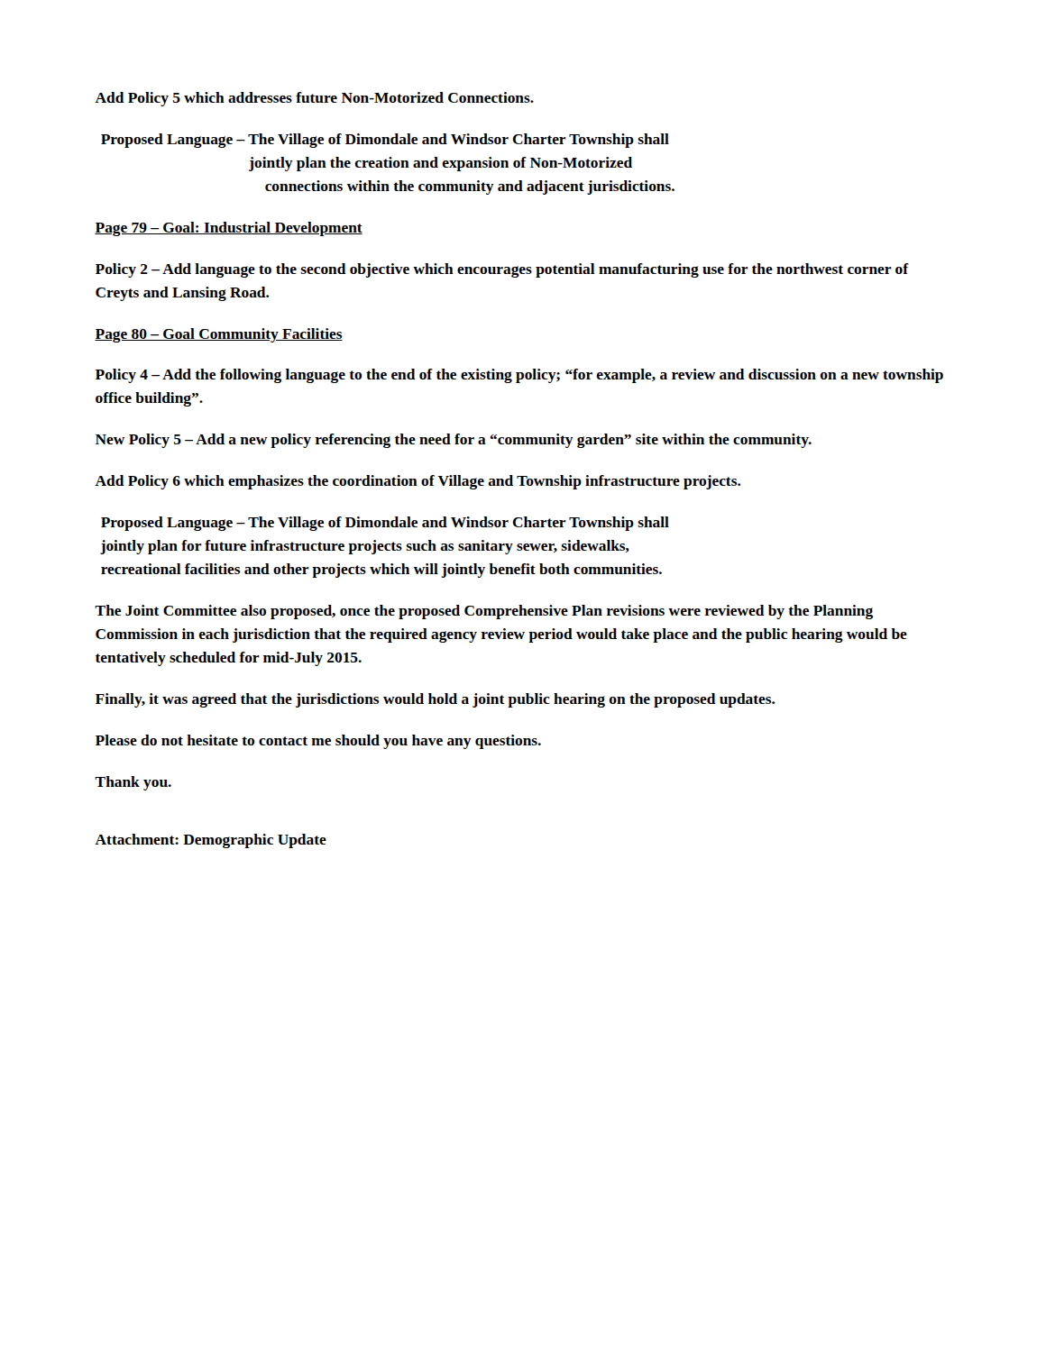Add Policy 5 which addresses future Non-Motorized Connections.
Proposed Language – The Village of Dimondale and Windsor Charter Township shall jointly plan the creation and expansion of Non-Motorized connections within the community and adjacent jurisdictions.
Page 79 – Goal: Industrial Development
Policy 2 – Add language to the second objective which encourages potential manufacturing use for the northwest corner of Creyts and Lansing Road.
Page 80 – Goal Community Facilities
Policy 4 – Add the following language to the end of the existing policy; “for example, a review and discussion on a new township office building”.
New Policy 5 – Add a new policy referencing the need for a “community garden” site within the community.
Add Policy 6 which emphasizes the coordination of Village and Township infrastructure projects.
Proposed Language – The Village of Dimondale and Windsor Charter Township shall
jointly plan for future infrastructure projects such as sanitary sewer, sidewalks,
recreational facilities and other projects which will jointly benefit both communities.
The Joint Committee also proposed, once the proposed Comprehensive Plan revisions were reviewed by the Planning Commission in each jurisdiction that the required agency review period would take place and the public hearing would be tentatively scheduled for mid-July 2015.
Finally, it was agreed that the jurisdictions would hold a joint public hearing on the proposed updates.
Please do not hesitate to contact me should you have any questions.
Thank you.
Attachment: Demographic Update